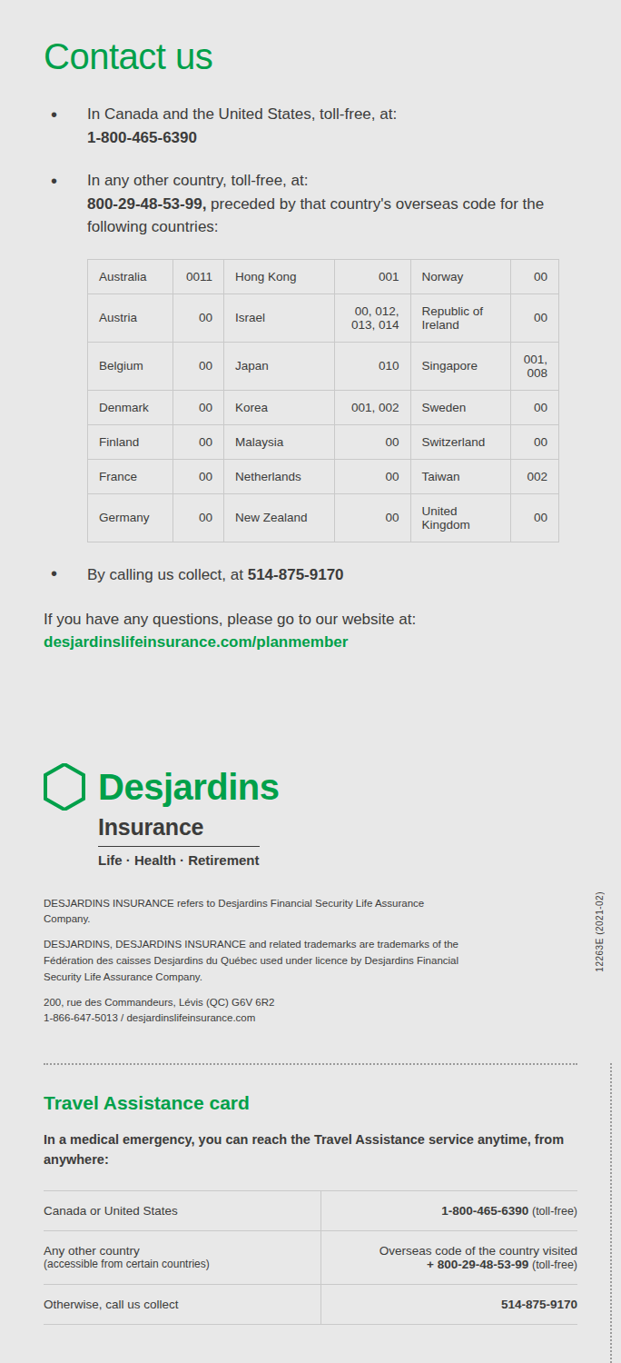Contact us
In Canada and the United States, toll-free, at:
1-800-465-6390
In any other country, toll-free, at:
800-29-48-53-99, preceded by that country's overseas code for the following countries:
| Australia | 0011 | Hong Kong | 001 | Norway | 00 |
| Austria | 00 | Israel | 00, 012, 013, 014 | Republic of Ireland | 00 |
| Belgium | 00 | Japan | 010 | Singapore | 001, 008 |
| Denmark | 00 | Korea | 001, 002 | Sweden | 00 |
| Finland | 00 | Malaysia | 00 | Switzerland | 00 |
| France | 00 | Netherlands | 00 | Taiwan | 002 |
| Germany | 00 | New Zealand | 00 | United Kingdom | 00 |
By calling us collect, at 514-875-9170
If you have any questions, please go to our website at:
desjardinslifeinsurance.com/planmember
Desjardins
Insurance
Life · Health · Retirement
DESJARDINS INSURANCE refers to Desjardins Financial Security Life Assurance Company.
DESJARDINS, DESJARDINS INSURANCE and related trademarks are trademarks of the Fédération des caisses Desjardins du Québec used under licence by Desjardins Financial Security Life Assurance Company.
200, rue des Commandeurs, Lévis (QC) G6V 6R2
1-866-647-5013 / desjardinslifeinsurance.com
12263E (2021-02)
Travel Assistance card
In a medical emergency, you can reach the Travel Assistance service anytime, from anywhere:
| Canada or United States | 1-800-465-6390 (toll-free) |
| Any other country (accessible from certain countries) | Overseas code of the country visited + 800-29-48-53-99 (toll-free) |
| Otherwise, call us collect | 514-875-9170 |